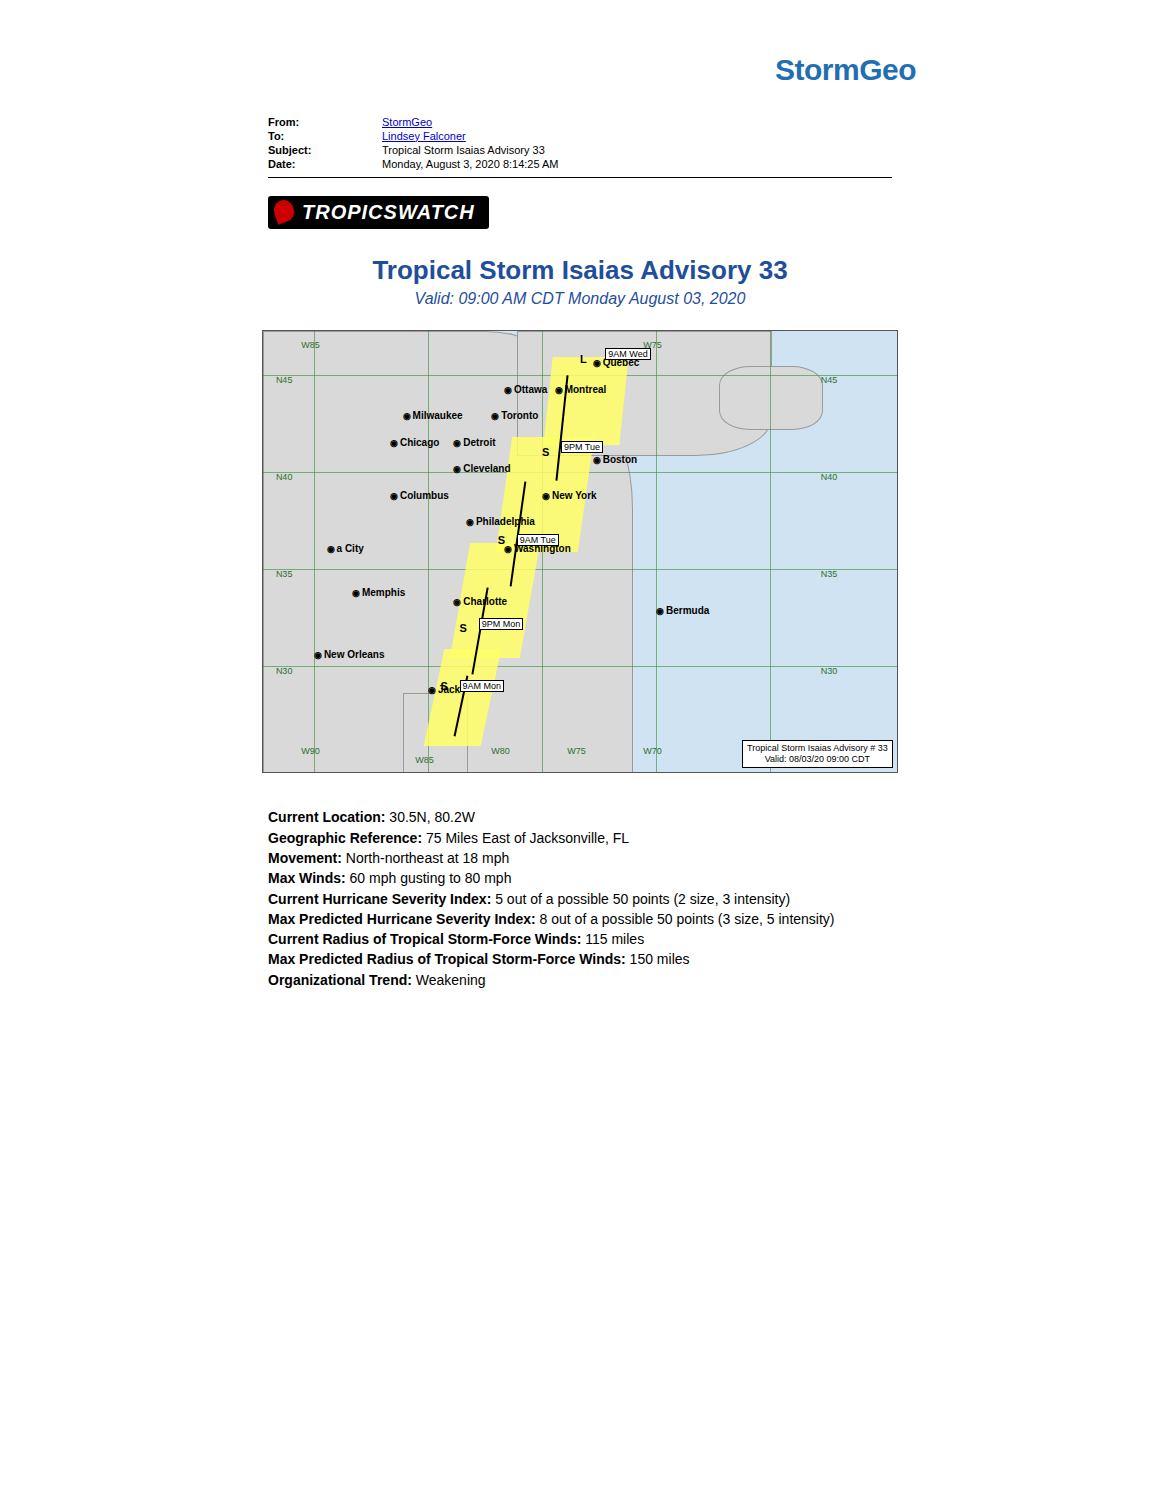Storm Geo
| From: | StormGeo |
| To: | Lindsey Falconer |
| Subject: | Tropical Storm Isaias Advisory 33 |
| Date: | Monday, August 3, 2020 8:14:25 AM |
TROPICSWATCH
Tropical Storm Isaias Advisory 33
Valid: 09:00 AM CDT Monday August 03, 2020
StormGeo
W85
W75
N45
N45
N40
N40
N35
N35
N30
N30
W90
W85
W80
W75
W70
Quebec
Montreal
Ottawa
Milwaukee
Toronto
Chicago
Detroit
Cleveland
Boston
Columbus
New York
Philadelphia
Washington
a City
Memphis
Charlotte
Bermuda
New Orleans
Jack
L
9AM Wed
S
9PM Tue
S
9AM Tue
S
9PM Mon
S
9AM Mon
Tropical Storm Isaias Advisory # 33
Valid: 08/03/20 09:00 CDT
Current Location: 30.5N, 80.2W
Geographic Reference: 75 Miles East of Jacksonville, FL
Movement: North-northeast at 18 mph
Max Winds: 60 mph gusting to 80 mph
Current Hurricane Severity Index: 5 out of a possible 50 points (2 size, 3 intensity)
Max Predicted Hurricane Severity Index: 8 out of a possible 50 points (3 size, 5 intensity)
Current Radius of Tropical Storm-Force Winds: 115 miles
Max Predicted Radius of Tropical Storm-Force Winds: 150 miles
Organizational Trend: Weakening